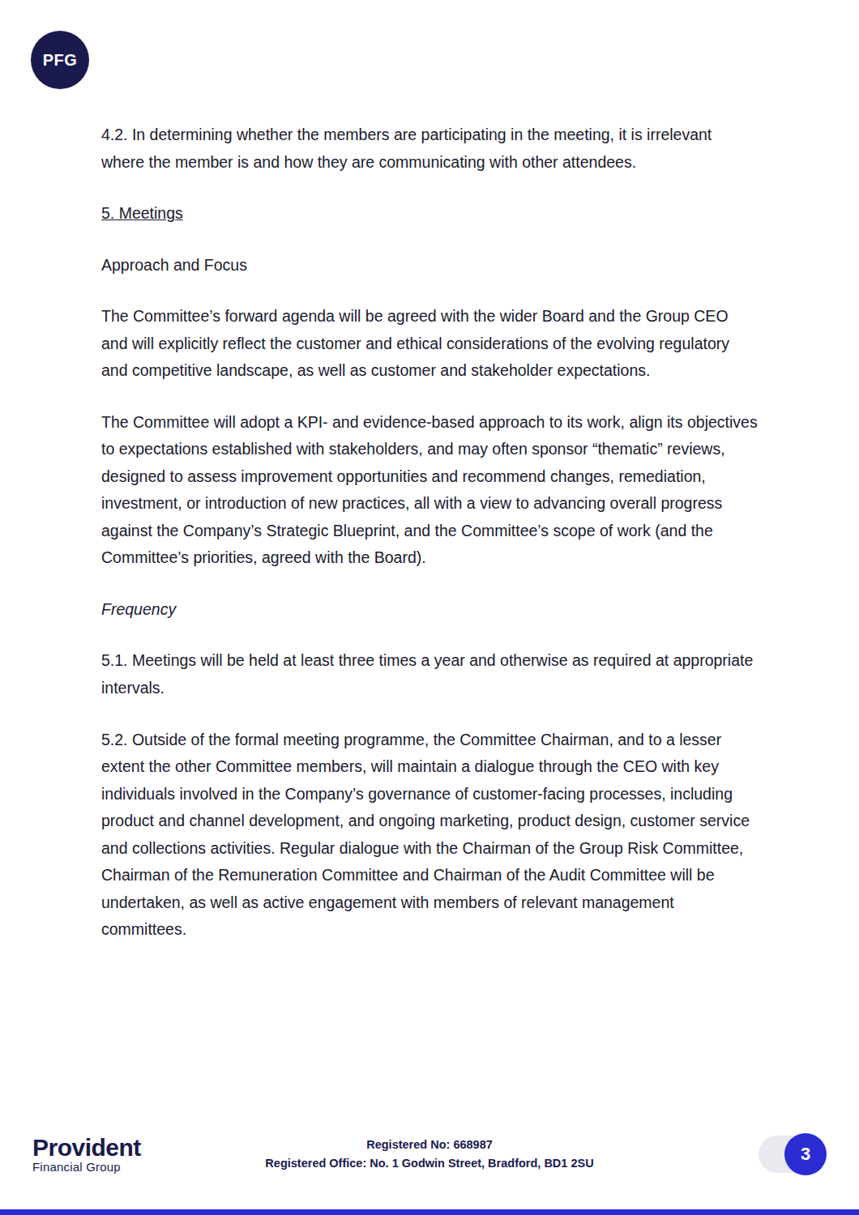PFG
4.2. In determining whether the members are participating in the meeting, it is irrelevant where the member is and how they are communicating with other attendees.
5. Meetings
Approach and Focus
The Committee’s forward agenda will be agreed with the wider Board and the Group CEO and will explicitly reflect the customer and ethical considerations of the evolving regulatory and competitive landscape, as well as customer and stakeholder expectations.
The Committee will adopt a KPI- and evidence-based approach to its work, align its objectives to expectations established with stakeholders, and may often sponsor “thematic” reviews, designed to assess improvement opportunities and recommend changes, remediation, investment, or introduction of new practices, all with a view to advancing overall progress against the Company’s Strategic Blueprint, and the Committee’s scope of work (and the Committee’s priorities, agreed with the Board).
Frequency
5.1. Meetings will be held at least three times a year and otherwise as required at appropriate intervals.
5.2. Outside of the formal meeting programme, the Committee Chairman, and to a lesser extent the other Committee members, will maintain a dialogue through the CEO with key individuals involved in the Company’s governance of customer-facing processes, including product and channel development, and ongoing marketing, product design, customer service and collections activities. Regular dialogue with the Chairman of the Group Risk Committee, Chairman of the Remuneration Committee and Chairman of the Audit Committee will be undertaken, as well as active engagement with members of relevant management committees.
Provident
Financial Group
Registered No: 668987
Registered Office: No. 1 Godwin Street, Bradford, BD1 2SU
3